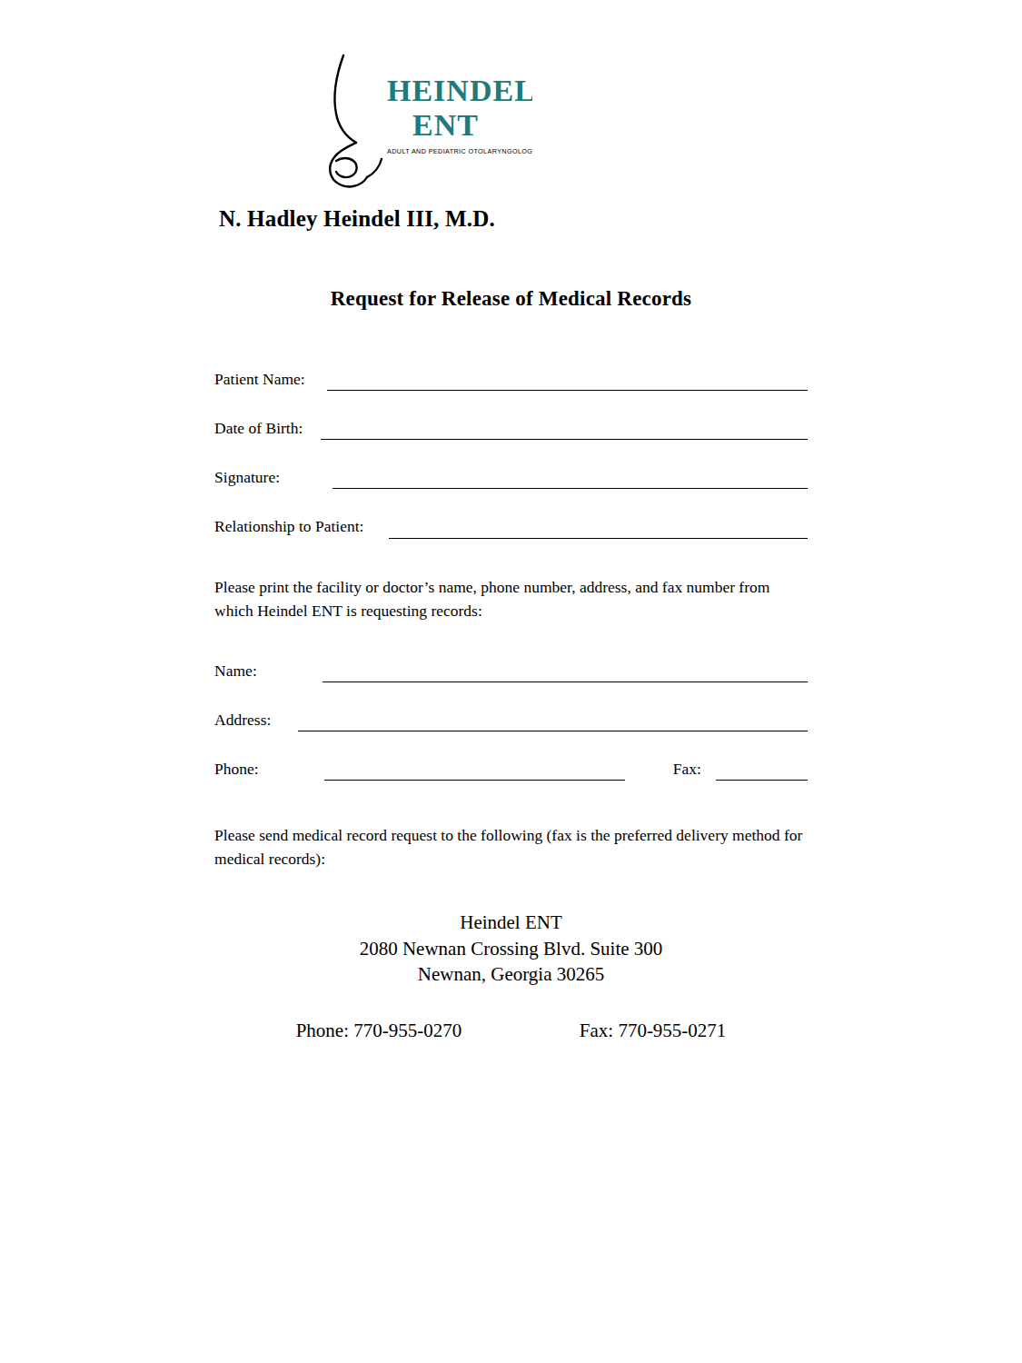HEINDEL ENT ADULT AND PEDIATRIC OTOLARYNGOLOGY
N. Hadley Heindel III, M.D.
Request for Release of Medical Records
Patient Name:
Date of Birth:
Signature:
Relationship to Patient:
Please print the facility or doctor’s name, phone number, address, and fax number from which Heindel ENT is requesting records:
Name:
Address:
Phone: Fax:
Please send medical record request to the following (fax is the preferred delivery method for medical records):
Heindel ENT
2080 Newnan Crossing Blvd. Suite 300
Newnan, Georgia 30265
Phone: 770-955-0270 Fax: 770-955-0271